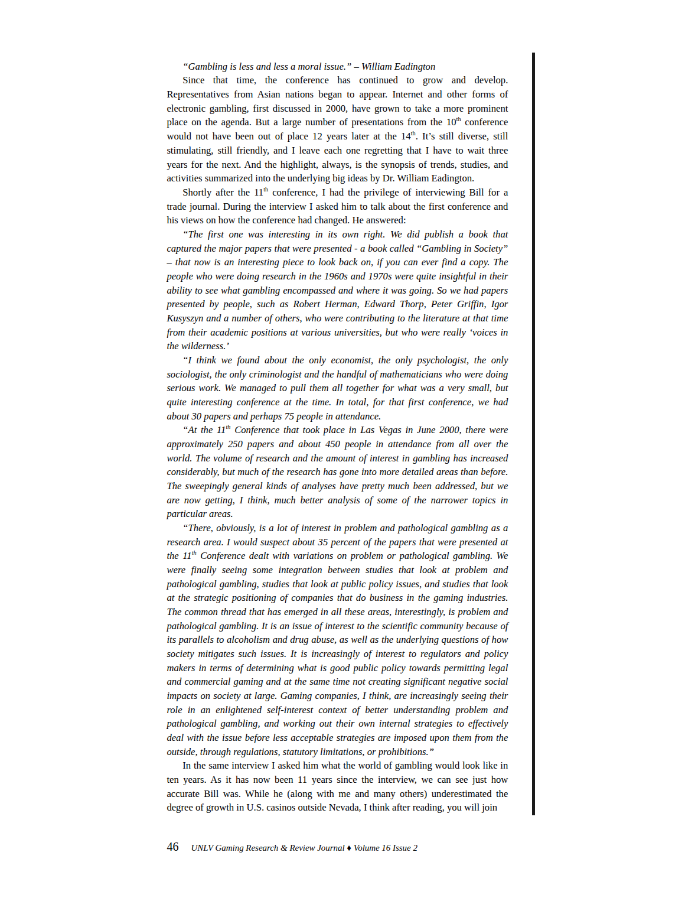“Gambling is less and less a moral issue.” – William Eadington
Since that time, the conference has continued to grow and develop. Representatives from Asian nations began to appear. Internet and other forms of electronic gambling, first discussed in 2000, have grown to take a more prominent place on the agenda. But a large number of presentations from the 10th conference would not have been out of place 12 years later at the 14th. It’s still diverse, still stimulating, still friendly, and I leave each one regretting that I have to wait three years for the next. And the highlight, always, is the synopsis of trends, studies, and activities summarized into the underlying big ideas by Dr. William Eadington.
Shortly after the 11th conference, I had the privilege of interviewing Bill for a trade journal. During the interview I asked him to talk about the first conference and his views on how the conference had changed. He answered:
“The first one was interesting in its own right. We did publish a book that captured the major papers that were presented - a book called “Gambling in Society” – that now is an interesting piece to look back on, if you can ever find a copy. The people who were doing research in the 1960s and 1970s were quite insightful in their ability to see what gambling encompassed and where it was going. So we had papers presented by people, such as Robert Herman, Edward Thorp, Peter Griffin, Igor Kusyszyn and a number of others, who were contributing to the literature at that time from their academic positions at various universities, but who were really ‘voices in the wilderness.’
“I think we found about the only economist, the only psychologist, the only sociologist, the only criminologist and the handful of mathematicians who were doing serious work. We managed to pull them all together for what was a very small, but quite interesting conference at the time. In total, for that first conference, we had about 30 papers and perhaps 75 people in attendance.
“At the 11th Conference that took place in Las Vegas in June 2000, there were approximately 250 papers and about 450 people in attendance from all over the world. The volume of research and the amount of interest in gambling has increased considerably, but much of the research has gone into more detailed areas than before. The sweepingly general kinds of analyses have pretty much been addressed, but we are now getting, I think, much better analysis of some of the narrower topics in particular areas.
“There, obviously, is a lot of interest in problem and pathological gambling as a research area. I would suspect about 35 percent of the papers that were presented at the 11th Conference dealt with variations on problem or pathological gambling. We were finally seeing some integration between studies that look at problem and pathological gambling, studies that look at public policy issues, and studies that look at the strategic positioning of companies that do business in the gaming industries. The common thread that has emerged in all these areas, interestingly, is problem and pathological gambling. It is an issue of interest to the scientific community because of its parallels to alcoholism and drug abuse, as well as the underlying questions of how society mitigates such issues. It is increasingly of interest to regulators and policy makers in terms of determining what is good public policy towards permitting legal and commercial gaming and at the same time not creating significant negative social impacts on society at large. Gaming companies, I think, are increasingly seeing their role in an enlightened self-interest context of better understanding problem and pathological gambling, and working out their own internal strategies to effectively deal with the issue before less acceptable strategies are imposed upon them from the outside, through regulations, statutory limitations, or prohibitions.”
In the same interview I asked him what the world of gambling would look like in ten years. As it has now been 11 years since the interview, we can see just how accurate Bill was. While he (along with me and many others) underestimated the degree of growth in U.S. casinos outside Nevada, I think after reading, you will join
46 UNLV Gaming Research & Review Journal ♦ Volume 16 Issue 2